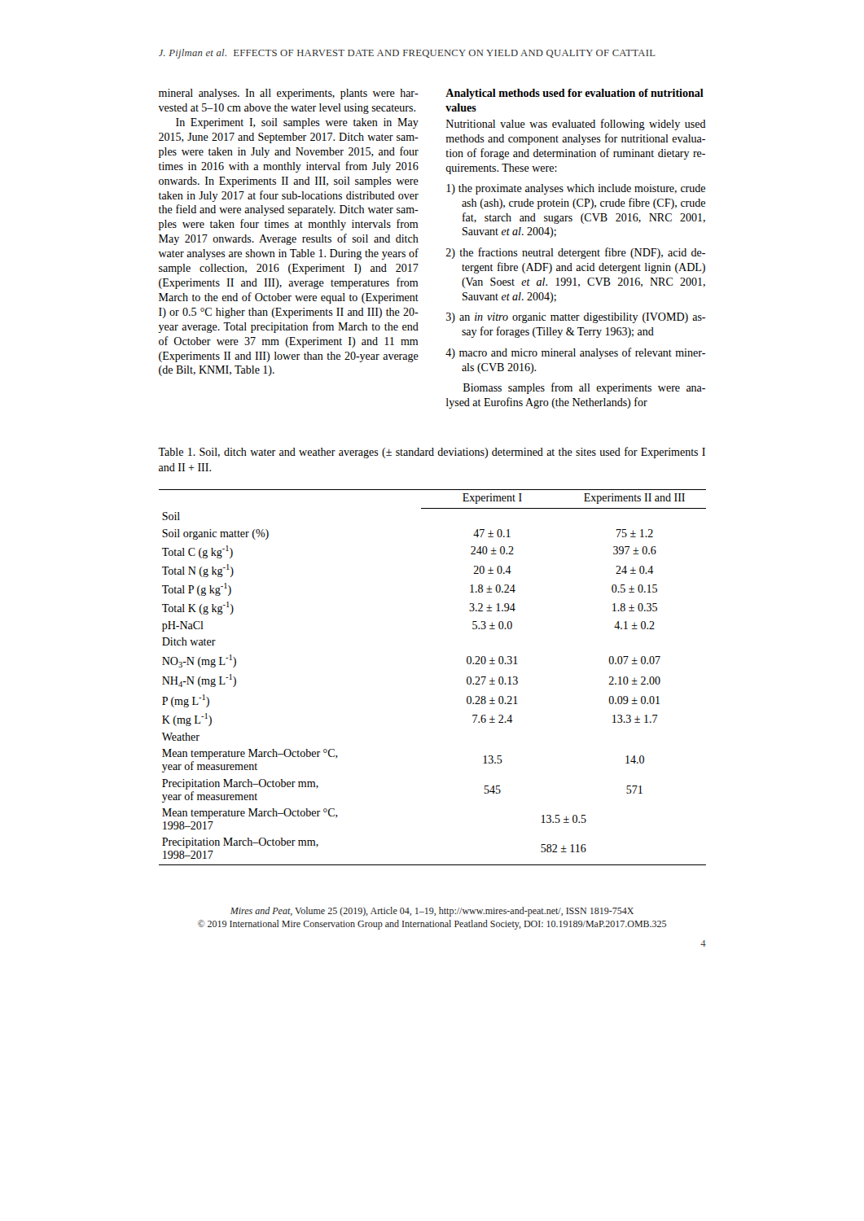J. Pijlman et al. EFFECTS OF HARVEST DATE AND FREQUENCY ON YIELD AND QUALITY OF CATTAIL
mineral analyses. In all experiments, plants were harvested at 5–10 cm above the water level using secateurs.
In Experiment I, soil samples were taken in May 2015, June 2017 and September 2017. Ditch water samples were taken in July and November 2015, and four times in 2016 with a monthly interval from July 2016 onwards. In Experiments II and III, soil samples were taken in July 2017 at four sub-locations distributed over the field and were analysed separately. Ditch water samples were taken four times at monthly intervals from May 2017 onwards. Average results of soil and ditch water analyses are shown in Table 1. During the years of sample collection, 2016 (Experiment I) and 2017 (Experiments II and III), average temperatures from March to the end of October were equal to (Experiment I) or 0.5 °C higher than (Experiments II and III) the 20-year average. Total precipitation from March to the end of October were 37 mm (Experiment I) and 11 mm (Experiments II and III) lower than the 20-year average (de Bilt, KNMI, Table 1).
Analytical methods used for evaluation of nutritional values
Nutritional value was evaluated following widely used methods and component analyses for nutritional evaluation of forage and determination of ruminant dietary requirements. These were:
1) the proximate analyses which include moisture, crude ash (ash), crude protein (CP), crude fibre (CF), crude fat, starch and sugars (CVB 2016, NRC 2001, Sauvant et al. 2004);
2) the fractions neutral detergent fibre (NDF), acid detergent fibre (ADF) and acid detergent lignin (ADL) (Van Soest et al. 1991, CVB 2016, NRC 2001, Sauvant et al. 2004);
3) an in vitro organic matter digestibility (IVOMD) assay for forages (Tilley & Terry 1963); and
4) macro and micro mineral analyses of relevant minerals (CVB 2016).
Biomass samples from all experiments were analysed at Eurofins Agro (the Netherlands) for
Table 1. Soil, ditch water and weather averages (± standard deviations) determined at the sites used for Experiments I and II + III.
| | Experiment I | Experiments II and III |
| --- | --- | --- |
| Soil | | |
| Soil organic matter (%) | 47 ± 0.1 | 75 ± 1.2 |
| Total C (g kg -1 ) | 240 ± 0.2 | 397 ± 0.6 |
| Total N (g kg -1 ) | 20 ± 0.4 | 24 ± 0.4 |
| Total P (g kg -1 ) | 1.8 ± 0.24 | 0.5 ± 0.15 |
| Total K (g kg -1 ) | 3.2 ± 1.94 | 1.8 ± 0.35 |
| pH-NaCl | 5.3 ± 0.0 | 4.1 ± 0.2 |
| Ditch water | | |
| NO 3 -N (mg L -1 ) | 0.20 ± 0.31 | 0.07 ± 0.07 |
| NH 4 -N (mg L -1 ) | 0.27 ± 0.13 | 2.10 ± 2.00 |
| P (mg L -1 ) | 0.28 ± 0.21 | 0.09 ± 0.01 |
| K (mg L -1 ) | 7.6 ± 2.4 | 13.3 ± 1.7 |
| Weather | | |
| Mean temperature March–October °C, year of measurement | 13.5 | 14.0 |
| Precipitation March–October mm, year of measurement | 545 | 571 |
| Mean temperature March–October °C, 1998–2017 | 13.5 ± 0.5 |
| Precipitation March–October mm, 1998–2017 | 582 ± 116 |
Mires and Peat, Volume 25 (2019), Article 04, 1–19, http://www.mires-and-peat.net/, ISSN 1819-754X
© 2019 International Mire Conservation Group and International Peatland Society, DOI: 10.19189/MaP.2017.OMB.325
4